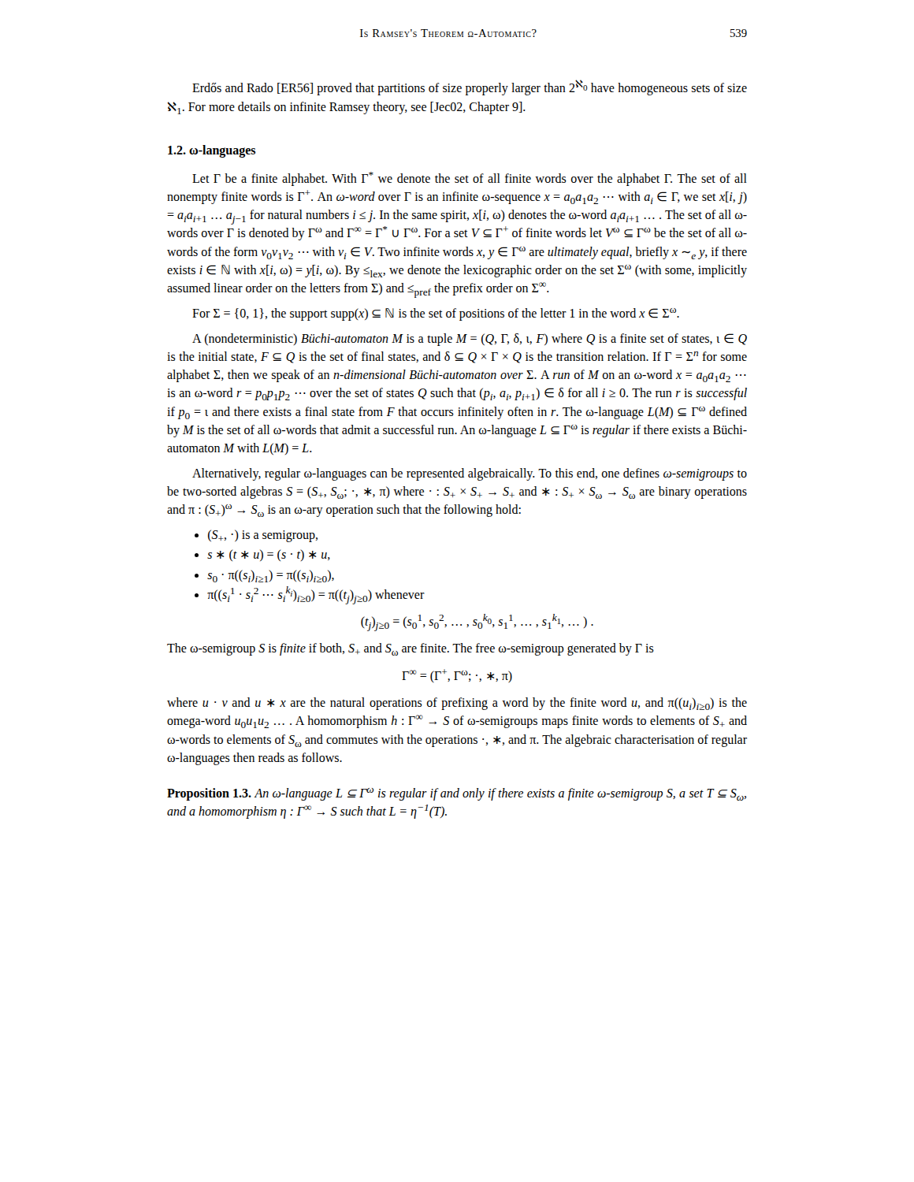Is Ramsey's Theorem ω-Automatic? 539
Erdős and Rado [ER56] proved that partitions of size properly larger than 2ℵ0 have homogeneous sets of size ℵ1. For more details on infinite Ramsey theory, see [Jec02, Chapter 9].
1.2. ω-languages
Let Γ be a finite alphabet. With Γ* we denote the set of all finite words over the alphabet Γ. The set of all nonempty finite words is Γ+. An ω-word over Γ is an infinite ω-sequence x = a0a1a2 ⋯ with ai ∈ Γ, we set x[i, j) = aiai+1 … aj−1 for natural numbers i ≤ j. In the same spirit, x[i, ω) denotes the ω-word aiai+1 … . The set of all ω-words over Γ is denoted by Γω and Γ∞ = Γ* ∪ Γω. For a set V ⊆ Γ+ of finite words let Vω ⊆ Γω be the set of all ω-words of the form v0v1v2 ⋯ with vi ∈ V. Two infinite words x, y ∈ Γω are ultimately equal, briefly x ∼e y, if there exists i ∈ ℕ with x[i, ω) = y[i, ω). By ≤lex, we denote the lexicographic order on the set Σω (with some, implicitly assumed linear order on the letters from Σ) and ≤pref the prefix order on Σ∞.
For Σ = {0, 1}, the support supp(x) ⊆ ℕ is the set of positions of the letter 1 in the word x ∈ Σω.
A (nondeterministic) Büchi-automaton M is a tuple M = (Q, Γ, δ, ι, F) where Q is a finite set of states, ι ∈ Q is the initial state, F ⊆ Q is the set of final states, and δ ⊆ Q × Γ × Q is the transition relation. If Γ = Σn for some alphabet Σ, then we speak of an n-dimensional Büchi-automaton over Σ. A run of M on an ω-word x = a0a1a2 ⋯ is an ω-word r = p0p1p2 ⋯ over the set of states Q such that (pi, ai, pi+1) ∈ δ for all i ≥ 0. The run r is successful if p0 = ι and there exists a final state from F that occurs infinitely often in r. The ω-language L(M) ⊆ Γω defined by M is the set of all ω-words that admit a successful run. An ω-language L ⊆ Γω is regular if there exists a Büchi-automaton M with L(M) = L.
Alternatively, regular ω-languages can be represented algebraically. To this end, one defines ω-semigroups to be two-sorted algebras S = (S+, Sω; ·, ∗, π) where · : S+ × S+ → S+ and ∗ : S+ × Sω → Sω are binary operations and π : (S+)ω → Sω is an ω-ary operation such that the following hold:
(S+, ·) is a semigroup,
s ∗ (t ∗ u) = (s · t) ∗ u,
s0 · π((si)i≥1) = π((si)i≥0),
π((si1 · si2 ⋯ siki)i≥0) = π((tj)j≥0) whenever
(tj)j≥0 = (s01, s02, … , s0k0, s11, … , s1k1, … ) .
The ω-semigroup S is finite if both, S+ and Sω are finite. The free ω-semigroup generated by Γ is
Γ∞ = (Γ+, Γω; ·, ∗, π)
where u · v and u ∗ x are the natural operations of prefixing a word by the finite word u, and π((ui)i≥0) is the omega-word u0u1u2 … . A homomorphism h : Γ∞ → S of ω-semigroups maps finite words to elements of S+ and ω-words to elements of Sω and commutes with the operations ·, ∗, and π. The algebraic characterisation of regular ω-languages then reads as follows.
Proposition 1.3. An ω-language L ⊆ Γω is regular if and only if there exists a finite ω-semigroup S, a set T ⊆ Sω, and a homomorphism η : Γ∞ → S such that L = η−1(T).